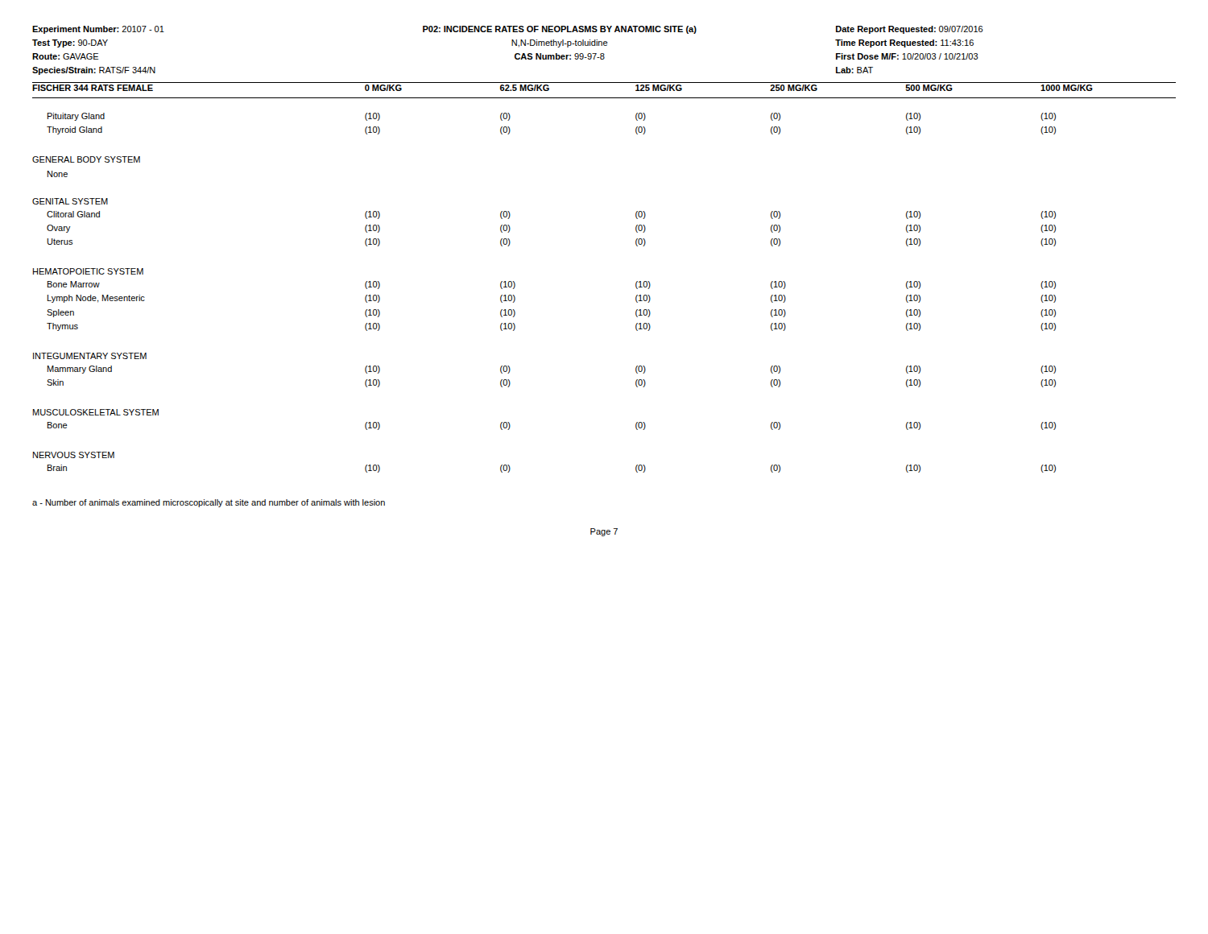| Experiment Number: 20107 - 01 | P02: INCIDENCE RATES OF NEOPLASMS BY ANATOMIC SITE (a) | Date Report Requested: 09/07/2016 |
| Test Type: 90-DAY | N,N-Dimethyl-p-toluidine | Time Report Requested: 11:43:16 |
| Route: GAVAGE | CAS Number: 99-97-8 | First Dose M/F: 10/20/03 / 10/21/03 |
| Species/Strain: RATS/F 344/N | | Lab: BAT |
| FISCHER 344 RATS FEMALE | 0 MG/KG | 62.5 MG/KG | 125 MG/KG | 250 MG/KG | 500 MG/KG | 1000 MG/KG |
| --- | --- | --- | --- | --- | --- | --- |
| Pituitary Gland | (10) | (0) | (0) | (0) | (10) | (10) |
| Thyroid Gland | (10) | (0) | (0) | (0) | (10) | (10) |
| GENERAL BODY SYSTEM |
| None |
| GENITAL SYSTEM |
| Clitoral Gland | (10) | (0) | (0) | (0) | (10) | (10) |
| Ovary | (10) | (0) | (0) | (0) | (10) | (10) |
| Uterus | (10) | (0) | (0) | (0) | (10) | (10) |
| HEMATOPOIETIC SYSTEM |
| Bone Marrow | (10) | (10) | (10) | (10) | (10) | (10) |
| Lymph Node, Mesenteric | (10) | (10) | (10) | (10) | (10) | (10) |
| Spleen | (10) | (10) | (10) | (10) | (10) | (10) |
| Thymus | (10) | (10) | (10) | (10) | (10) | (10) |
| INTEGUMENTARY SYSTEM |
| Mammary Gland | (10) | (0) | (0) | (0) | (10) | (10) |
| Skin | (10) | (0) | (0) | (0) | (10) | (10) |
| MUSCULOSKELETAL SYSTEM |
| Bone | (10) | (0) | (0) | (0) | (10) | (10) |
| NERVOUS SYSTEM |
| Brain | (10) | (0) | (0) | (0) | (10) | (10) |
a - Number of animals examined microscopically at site and number of animals with lesion
Page 7